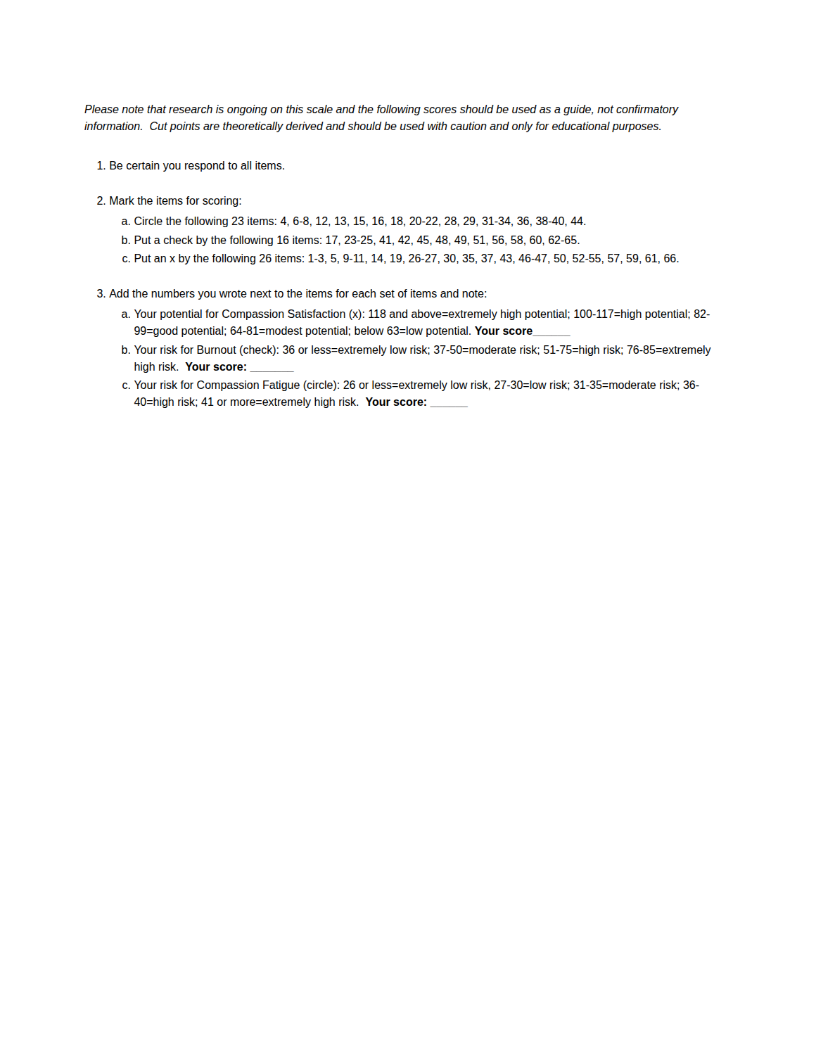Please note that research is ongoing on this scale and the following scores should be used as a guide, not confirmatory information. Cut points are theoretically derived and should be used with caution and only for educational purposes.
Be certain you respond to all items.
Mark the items for scoring:
Circle the following 23 items: 4, 6-8, 12, 13, 15, 16, 18, 20-22, 28, 29, 31-34, 36, 38-40, 44.
Put a check by the following 16 items: 17, 23-25, 41, 42, 45, 48, 49, 51, 56, 58, 60, 62-65.
Put an x by the following 26 items: 1-3, 5, 9-11, 14, 19, 26-27, 30, 35, 37, 43, 46-47, 50, 52-55, 57, 59, 61, 66.
Add the numbers you wrote next to the items for each set of items and note:
Your potential for Compassion Satisfaction (x): 118 and above=extremely high potential; 100-117=high potential; 82-99=good potential; 64-81=modest potential; below 63=low potential. Your score______
Your risk for Burnout (check): 36 or less=extremely low risk; 37-50=moderate risk; 51-75=high risk; 76-85=extremely high risk. Your score: _______
Your risk for Compassion Fatigue (circle): 26 or less=extremely low risk, 27-30=low risk; 31-35=moderate risk; 36-40=high risk; 41 or more=extremely high risk. Your score: ______